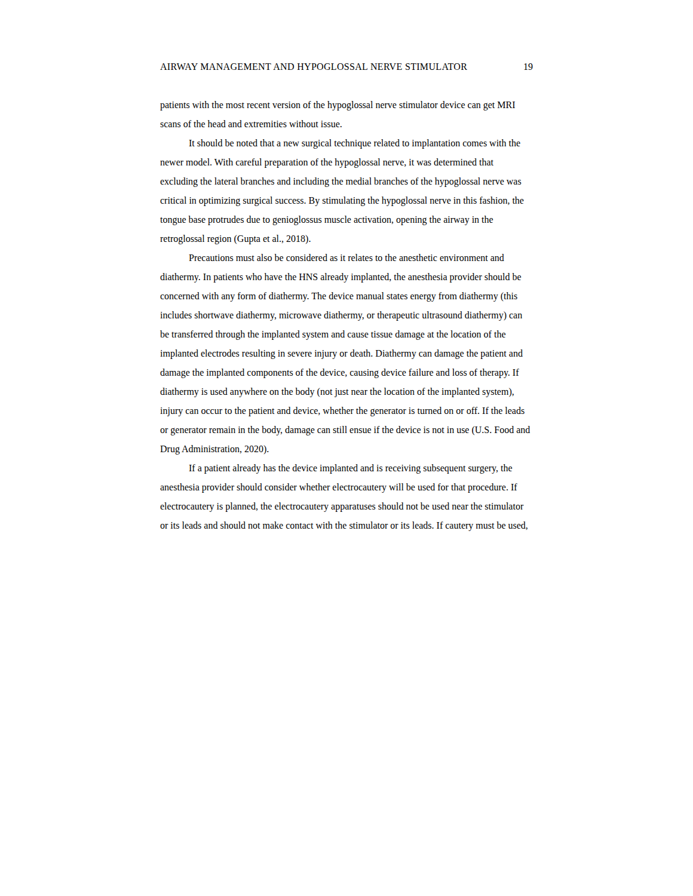Airway Management and Hypoglossal Nerve Stimulator 19
patients with the most recent version of the hypoglossal nerve stimulator device can get MRI scans of the head and extremities without issue.
It should be noted that a new surgical technique related to implantation comes with the newer model. With careful preparation of the hypoglossal nerve, it was determined that excluding the lateral branches and including the medial branches of the hypoglossal nerve was critical in optimizing surgical success. By stimulating the hypoglossal nerve in this fashion, the tongue base protrudes due to genioglossus muscle activation, opening the airway in the retroglossal region (Gupta et al., 2018).
Precautions must also be considered as it relates to the anesthetic environment and diathermy. In patients who have the HNS already implanted, the anesthesia provider should be concerned with any form of diathermy. The device manual states energy from diathermy (this includes shortwave diathermy, microwave diathermy, or therapeutic ultrasound diathermy) can be transferred through the implanted system and cause tissue damage at the location of the implanted electrodes resulting in severe injury or death. Diathermy can damage the patient and damage the implanted components of the device, causing device failure and loss of therapy. If diathermy is used anywhere on the body (not just near the location of the implanted system), injury can occur to the patient and device, whether the generator is turned on or off. If the leads or generator remain in the body, damage can still ensue if the device is not in use (U.S. Food and Drug Administration, 2020).
If a patient already has the device implanted and is receiving subsequent surgery, the anesthesia provider should consider whether electrocautery will be used for that procedure. If electrocautery is planned, the electrocautery apparatuses should not be used near the stimulator or its leads and should not make contact with the stimulator or its leads. If cautery must be used,